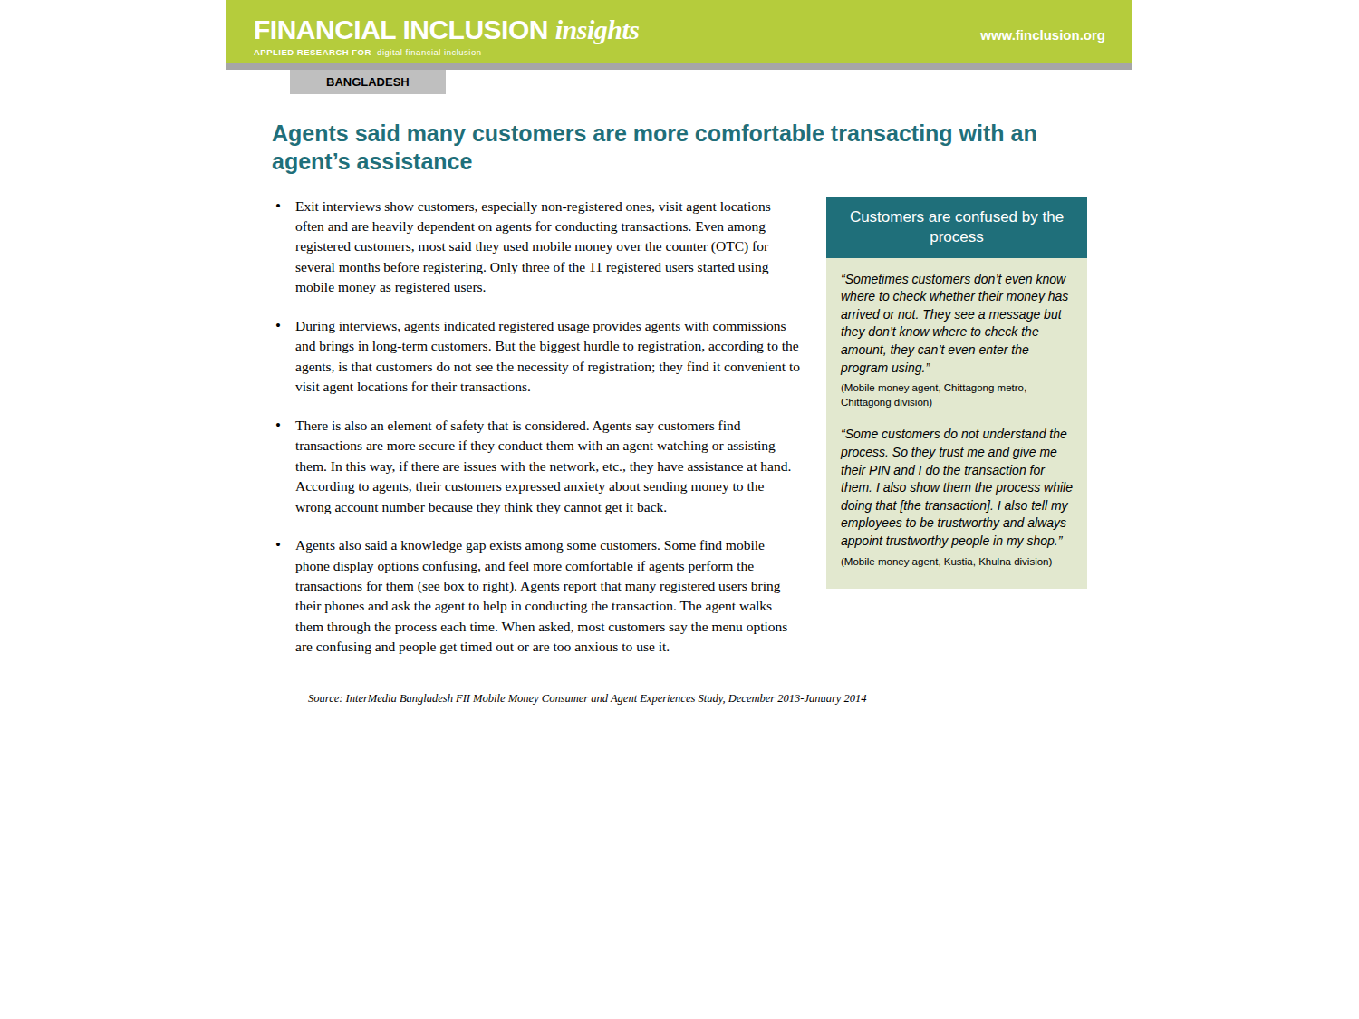FINANCIAL INCLUSION insights
APPLIED RESEARCH FOR digital financial inclusion
www.finclusion.org
BANGLADESH
Agents said many customers are more comfortable transacting with an agent’s assistance
Exit interviews show customers, especially non-registered ones, visit agent locations often and are heavily dependent on agents for conducting transactions. Even among registered customers, most said they used mobile money over the counter (OTC) for several months before registering. Only three of the 11 registered users started using mobile money as registered users.
During interviews, agents indicated registered usage provides agents with commissions and brings in long-term customers. But the biggest hurdle to registration, according to the agents, is that customers do not see the necessity of registration; they find it convenient to visit agent locations for their transactions.
There is also an element of safety that is considered. Agents say customers find transactions are more secure if they conduct them with an agent watching or assisting them. In this way, if there are issues with the network, etc., they have assistance at hand. According to agents, their customers expressed anxiety about sending money to the wrong account number because they think they cannot get it back.
Agents also said a knowledge gap exists among some customers. Some find mobile phone display options confusing, and feel more comfortable if agents perform the transactions for them (see box to right). Agents report that many registered users bring their phones and ask the agent to help in conducting the transaction. The agent walks them through the process each time. When asked, most customers say the menu options are confusing and people get timed out or are too anxious to use it.
Customers are confused by the process
“Sometimes customers don’t even know where to check whether their money has arrived or not. They see a message but they don’t know where to check the amount, they can’t even enter the program using.”
(Mobile money agent, Chittagong metro, Chittagong division)
“Some customers do not understand the process. So they trust me and give me their PIN and I do the transaction for them. I also show them the process while doing that [the transaction]. I also tell my employees to be trustworthy and always appoint trustworthy people in my shop.”
(Mobile money agent, Kustia, Khulna division)
Source: InterMedia Bangladesh FII Mobile Money Consumer and Agent Experiences Study, December 2013-January 2014